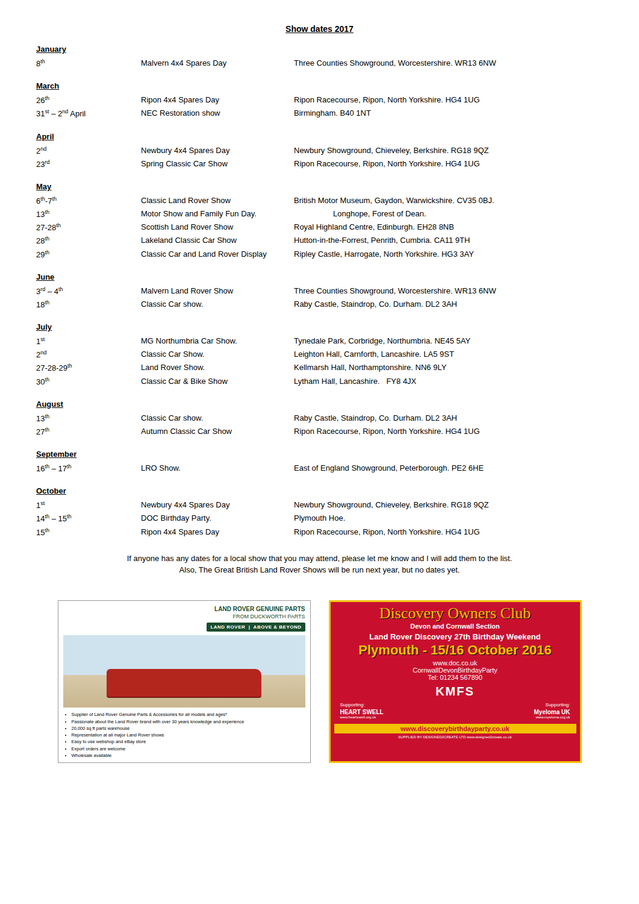Show dates 2017
January
| 8 th | Malvern 4x4 Spares Day | Three Counties Showground, Worcestershire. WR13 6NW |
March
| 26 th | Ripon 4x4 Spares Day | Ripon Racecourse, Ripon, North Yorkshire. HG4 1UG |
| 31 st – 2 nd April | NEC Restoration show | Birmingham. B40 1NT |
April
| 2 nd | Newbury 4x4 Spares Day | Newbury Showground, Chieveley, Berkshire. RG18 9QZ |
| 23 rd | Spring Classic Car Show | Ripon Racecourse, Ripon, North Yorkshire. HG4 1UG |
May
| 6 th -7 th | Classic Land Rover Show | British Motor Museum, Gaydon, Warwickshire. CV35 0BJ. |
| 13 th | Motor Show and Family Fun Day. | Longhope, Forest of Dean. |
| 27-28 th | Scottish Land Rover Show | Royal Highland Centre, Edinburgh. EH28 8NB |
| 28 th | Lakeland Classic Car Show | Hutton-in-the-Forrest, Penrith, Cumbria. CA11 9TH |
| 29 th | Classic Car and Land Rover Display | Ripley Castle, Harrogate, North Yorkshire. HG3 3AY |
June
| 3 rd – 4 th | Malvern Land Rover Show | Three Counties Showground, Worcestershire. WR13 6NW |
| 18 th | Classic Car show. | Raby Castle, Staindrop, Co. Durham. DL2 3AH |
July
| 1 st | MG Northumbria Car Show. | Tynedale Park, Corbridge, Northumbria. NE45 5AY |
| 2 nd | Classic Car Show. | Leighton Hall, Carnforth, Lancashire. LA5 9ST |
| 27-28-29 th | Land Rover Show. | Kellmarsh Hall, Northamptonshire. NN6 9LY |
| 30 th | Classic Car & Bike Show | Lytham Hall, Lancashire. FY8 4JX |
August
| 13 th | Classic Car show. | Raby Castle, Staindrop, Co. Durham. DL2 3AH |
| 27 th | Autumn Classic Car Show | Ripon Racecourse, Ripon, North Yorkshire. HG4 1UG |
September
| 16 th – 17 th | LRO Show. | East of England Showground, Peterborough. PE2 6HE |
October
| 1 st | Newbury 4x4 Spares Day | Newbury Showground, Chieveley, Berkshire. RG18 9QZ |
| 14 th – 15 th | DOC Birthday Party. | Plymouth Hoe. |
| 15 th | Ripon 4x4 Spares Day | Ripon Racecourse, Ripon, North Yorkshire. HG4 1UG |
If anyone has any dates for a local show that you may attend, please let me know and I will add them to the list.
Also, The Great British Land Rover Shows will be run next year, but no dates yet.
LAND ROVER GENUINE PARTS
FROM DUCKWORTH PARTS
LAND ROVER | ABOVE & BEYOND
Supplier of Land Rover Genuine Parts & Accessories for all models and ages*
Passionate about the Land Rover brand with over 30 years knowledge and experience
20,000 sq ft parts warehouse
Representation at all major Land Rover shows
Easy to use webshop and eBay store
Export orders are welcome
Wholesale available
Find us at: www.duckworthparts.co.uk
Duckworth Parts, Duckworth Land Rover
Racecourse Garage, Willingham Road, Market Rasen, Lincolnshire LN8 3RE
01673 799396 duckworthparts.co.uk *subject to availability from Land Rover
Discovery Owners Club
Devon and Cornwall Section
Land Rover Discovery 27th Birthday Weekend
Plymouth - 15/16 October 2016
www.doc.co.uk
CornwallDevonBirthdayParty
Tel: 01234 567890
KMFS
Supporting: Supporting:
HEART SWELL Myeloma UK
www.heartswell.org.uk www.myeloma.org.uk
www.discoverybirthdayparty.co.uk
SUPPLIED BY DESIGNED2CREATE LTD www.designed2create.co.uk